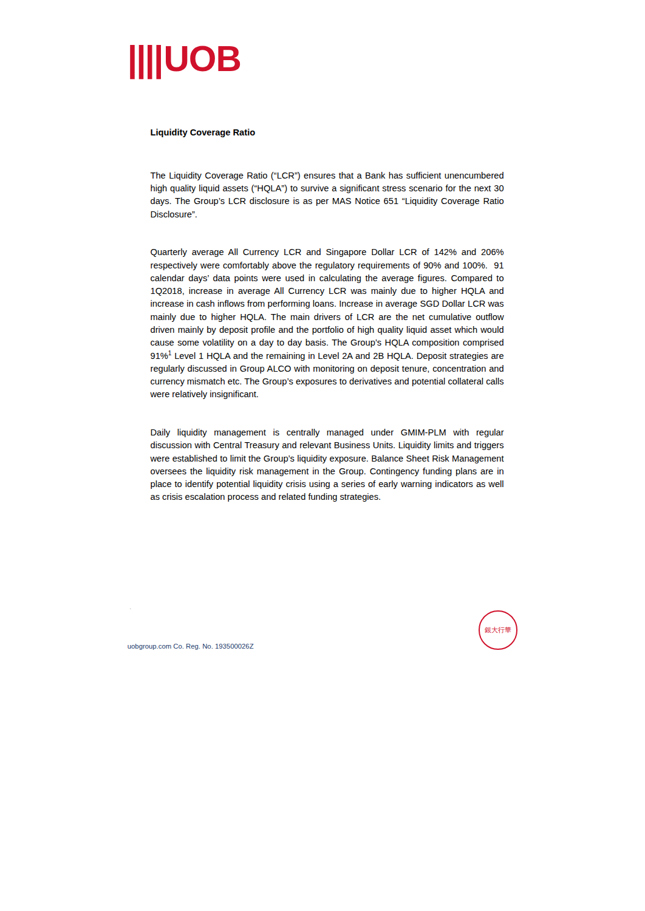||||UOB
Liquidity Coverage Ratio
The Liquidity Coverage Ratio (“LCR”) ensures that a Bank has sufficient unencumbered high quality liquid assets (“HQLA”) to survive a significant stress scenario for the next 30 days. The Group’s LCR disclosure is as per MAS Notice 651 “Liquidity Coverage Ratio Disclosure”.
Quarterly average All Currency LCR and Singapore Dollar LCR of 142% and 206% respectively were comfortably above the regulatory requirements of 90% and 100%. 91 calendar days’ data points were used in calculating the average figures. Compared to 1Q2018, increase in average All Currency LCR was mainly due to higher HQLA and increase in cash inflows from performing loans. Increase in average SGD Dollar LCR was mainly due to higher HQLA. The main drivers of LCR are the net cumulative outflow driven mainly by deposit profile and the portfolio of high quality liquid asset which would cause some volatility on a day to day basis. The Group’s HQLA composition comprised 91%1 Level 1 HQLA and the remaining in Level 2A and 2B HQLA. Deposit strategies are regularly discussed in Group ALCO with monitoring on deposit tenure, concentration and currency mismatch etc. The Group’s exposures to derivatives and potential collateral calls were relatively insignificant.
Daily liquidity management is centrally managed under GMIM-PLM with regular discussion with Central Treasury and relevant Business Units. Liquidity limits and triggers were established to limit the Group’s liquidity exposure. Balance Sheet Risk Management oversees the liquidity risk management in the Group. Contingency funding plans are in place to identify potential liquidity crisis using a series of early warning indicators as well as crisis escalation process and related funding strategies.
. uobgroup.com Co. Reg. No. 193500026Z
銀大 行華